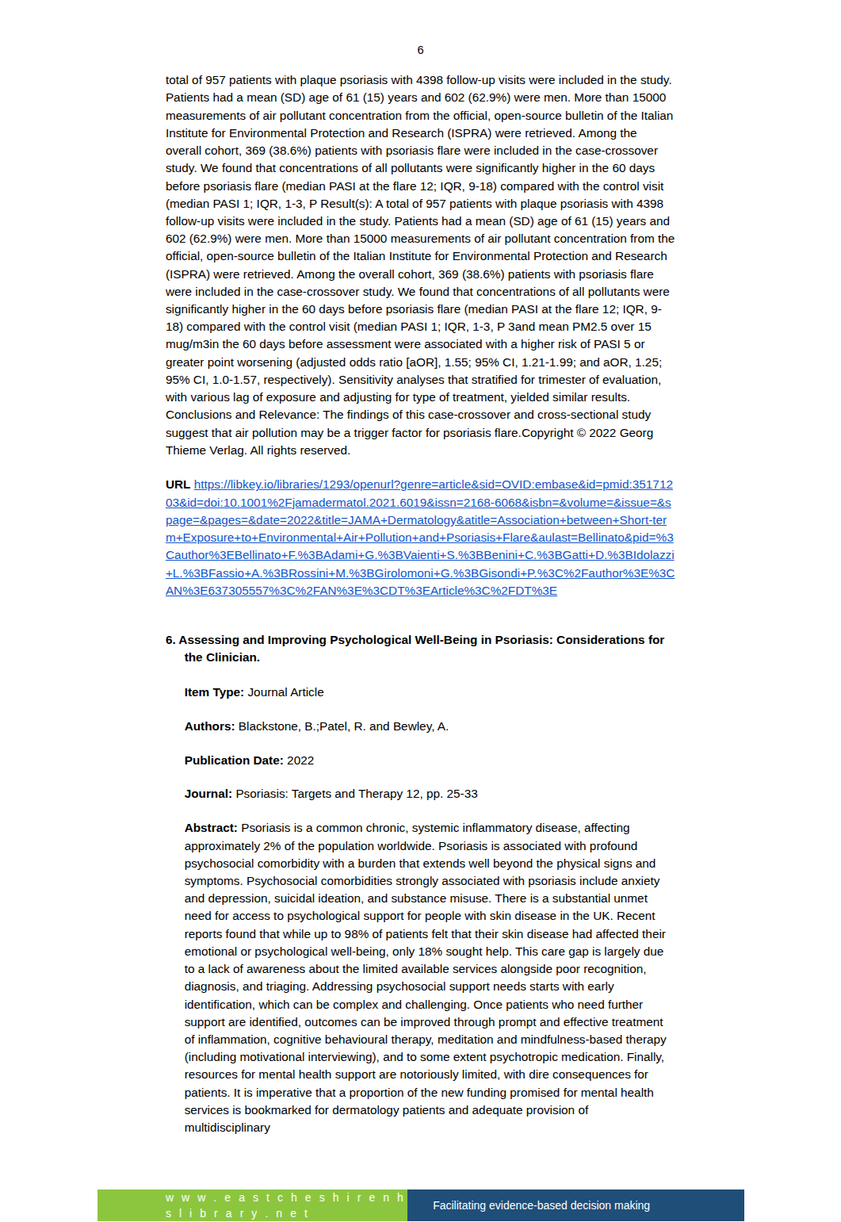6
total of 957 patients with plaque psoriasis with 4398 follow-up visits were included in the study. Patients had a mean (SD) age of 61 (15) years and 602 (62.9%) were men. More than 15000 measurements of air pollutant concentration from the official, open-source bulletin of the Italian Institute for Environmental Protection and Research (ISPRA) were retrieved. Among the overall cohort, 369 (38.6%) patients with psoriasis flare were included in the case-crossover study. We found that concentrations of all pollutants were significantly higher in the 60 days before psoriasis flare (median PASI at the flare 12; IQR, 9-18) compared with the control visit (median PASI 1; IQR, 1-3, P Result(s): A total of 957 patients with plaque psoriasis with 4398 follow-up visits were included in the study. Patients had a mean (SD) age of 61 (15) years and 602 (62.9%) were men. More than 15000 measurements of air pollutant concentration from the official, open-source bulletin of the Italian Institute for Environmental Protection and Research (ISPRA) were retrieved. Among the overall cohort, 369 (38.6%) patients with psoriasis flare were included in the case-crossover study. We found that concentrations of all pollutants were significantly higher in the 60 days before psoriasis flare (median PASI at the flare 12; IQR, 9-18) compared with the control visit (median PASI 1; IQR, 1-3, P 3and mean PM2.5 over 15 mug/m3in the 60 days before assessment were associated with a higher risk of PASI 5 or greater point worsening (adjusted odds ratio [aOR], 1.55; 95% CI, 1.21-1.99; and aOR, 1.25; 95% CI, 1.0-1.57, respectively). Sensitivity analyses that stratified for trimester of evaluation, with various lag of exposure and adjusting for type of treatment, yielded similar results. Conclusions and Relevance: The findings of this case-crossover and cross-sectional study suggest that air pollution may be a trigger factor for psoriasis flare.Copyright © 2022 Georg Thieme Verlag. All rights reserved.
URL https://libkey.io/libraries/1293/openurl?genre=article&sid=OVID:embase&id=pmid:35171203&id=doi:10.1001%2Fjamadermatol.2021.6019&issn=2168-6068&isbn=&volume=&issue=&spage=&pages=&date=2022&title=JAMA+Dermatology&atitle=Association+between+Short-term+Exposure+to+Environmental+Air+Pollution+and+Psoriasis+Flare&aulast=Bellinato&pid=%3Cauthor%3EBellinato+F.%3BAdami+G.%3BVaienti+S.%3BBenini+C.%3BGatti+D.%3BIdolazzi+L.%3BFassio+A.%3BRossini+M.%3BGirolomoni+G.%3BGisondi+P.%3C%2Fauthor%3E%3CAN%3E637305557%3C%2FAN%3E%3CDT%3EArticle%3C%2FDT%3E
6. Assessing and Improving Psychological Well-Being in Psoriasis: Considerations for the Clinician.
Item Type: Journal Article
Authors: Blackstone, B.;Patel, R. and Bewley, A.
Publication Date: 2022
Journal: Psoriasis: Targets and Therapy 12, pp. 25-33
Abstract: Psoriasis is a common chronic, systemic inflammatory disease, affecting approximately 2% of the population worldwide. Psoriasis is associated with profound psychosocial comorbidity with a burden that extends well beyond the physical signs and symptoms. Psychosocial comorbidities strongly associated with psoriasis include anxiety and depression, suicidal ideation, and substance misuse. There is a substantial unmet need for access to psychological support for people with skin disease in the UK. Recent reports found that while up to 98% of patients felt that their skin disease had affected their emotional or psychological well-being, only 18% sought help. This care gap is largely due to a lack of awareness about the limited available services alongside poor recognition, diagnosis, and triaging. Addressing psychosocial support needs starts with early identification, which can be complex and challenging. Once patients who need further support are identified, outcomes can be improved through prompt and effective treatment of inflammation, cognitive behavioural therapy, meditation and mindfulness-based therapy (including motivational interviewing), and to some extent psychotropic medication. Finally, resources for mental health support are notoriously limited, with dire consequences for patients. It is imperative that a proportion of the new funding promised for mental health services is bookmarked for dermatology patients and adequate provision of multidisciplinary
w w w . e a s t c h e s h i r e n h s l i b r a r y . n e t
Facilitating evidence-based decision making